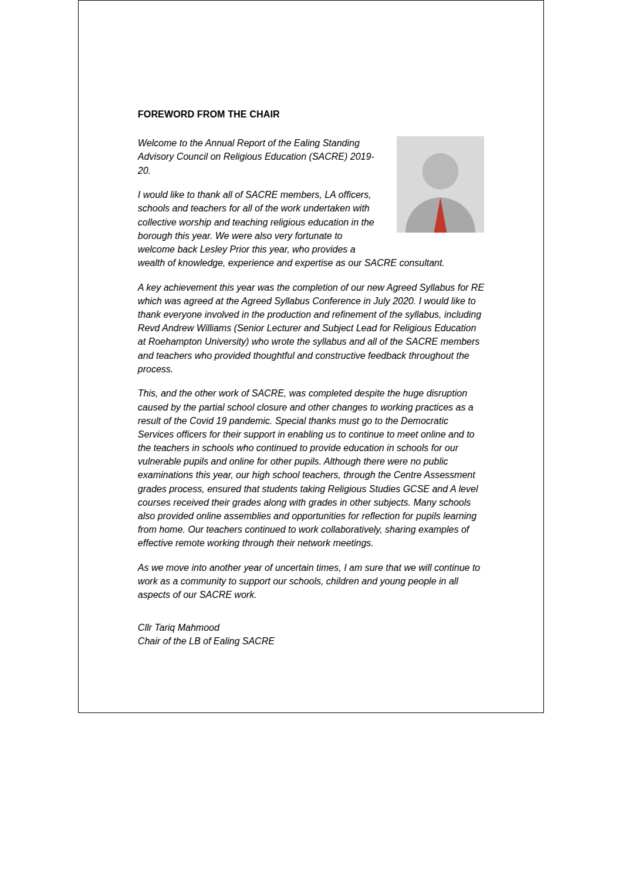FOREWORD FROM THE CHAIR
Welcome to the Annual Report of the Ealing Standing Advisory Council on Religious Education (SACRE) 2019-20.
I would like to thank all of SACRE members, LA officers, schools and teachers for all of the work undertaken with collective worship and teaching religious education in the borough this year. We were also very fortunate to welcome back Lesley Prior this year, who provides a wealth of knowledge, experience and expertise as our SACRE consultant.
A key achievement this year was the completion of our new Agreed Syllabus for RE which was agreed at the Agreed Syllabus Conference in July 2020. I would like to thank everyone involved in the production and refinement of the syllabus, including Revd Andrew Williams (Senior Lecturer and Subject Lead for Religious Education at Roehampton University) who wrote the syllabus and all of the SACRE members and teachers who provided thoughtful and constructive feedback throughout the process.
This, and the other work of SACRE, was completed despite the huge disruption caused by the partial school closure and other changes to working practices as a result of the Covid 19 pandemic. Special thanks must go to the Democratic Services officers for their support in enabling us to continue to meet online and to the teachers in schools who continued to provide education in schools for our vulnerable pupils and online for other pupils. Although there were no public examinations this year, our high school teachers, through the Centre Assessment grades process, ensured that students taking Religious Studies GCSE and A level courses received their grades along with grades in other subjects. Many schools also provided online assemblies and opportunities for reflection for pupils learning from home. Our teachers continued to work collaboratively, sharing examples of effective remote working through their network meetings.
As we move into another year of uncertain times, I am sure that we will continue to work as a community to support our schools, children and young people in all aspects of our SACRE work.
Cllr Tariq Mahmood
Chair of the LB of Ealing SACRE